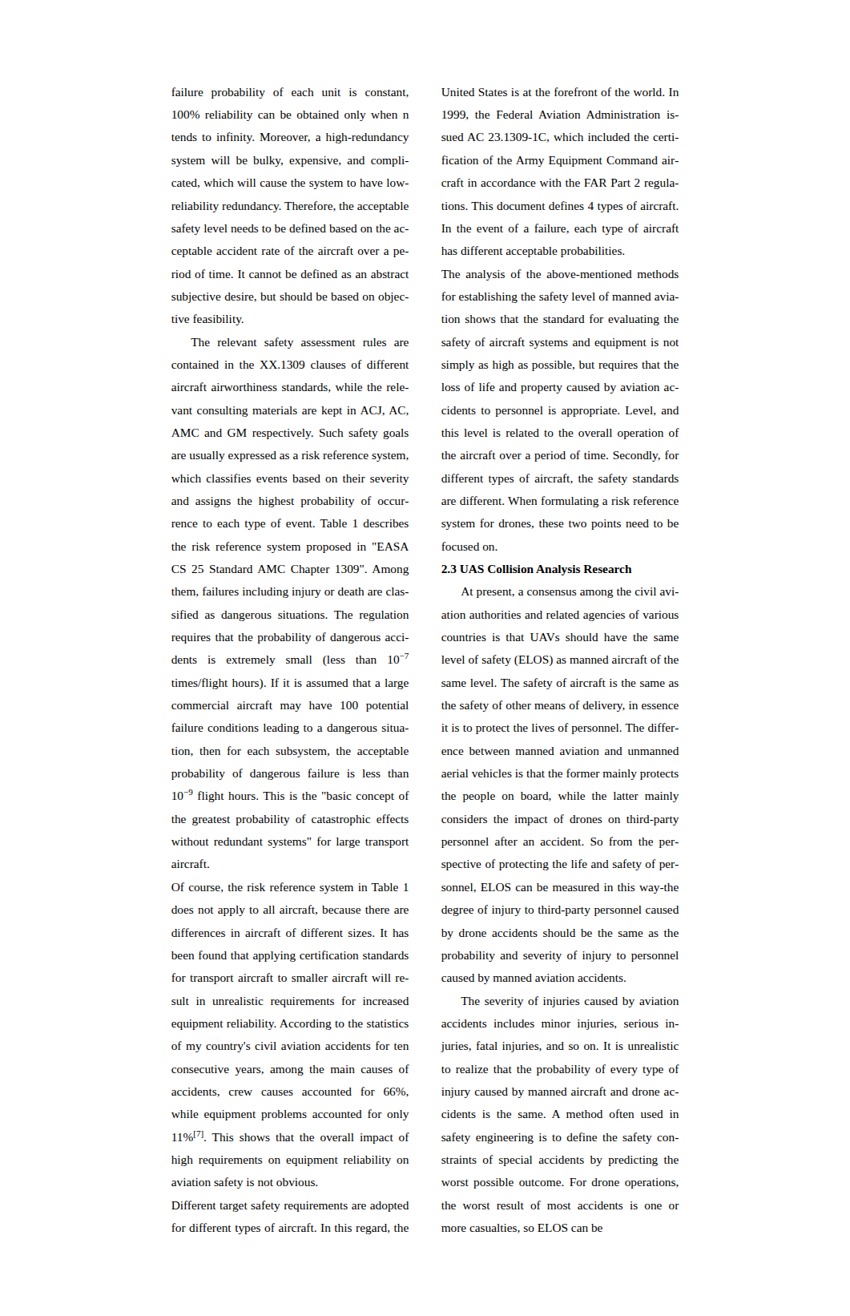failure probability of each unit is constant, 100% reliability can be obtained only when n tends to infinity. Moreover, a high-redundancy system will be bulky, expensive, and complicated, which will cause the system to have low-reliability redundancy. Therefore, the acceptable safety level needs to be defined based on the acceptable accident rate of the aircraft over a period of time. It cannot be defined as an abstract subjective desire, but should be based on objective feasibility.
The relevant safety assessment rules are contained in the XX.1309 clauses of different aircraft airworthiness standards, while the relevant consulting materials are kept in ACJ, AC, AMC and GM respectively. Such safety goals are usually expressed as a risk reference system, which classifies events based on their severity and assigns the highest probability of occurrence to each type of event. Table 1 describes the risk reference system proposed in "EASA CS 25 Standard AMC Chapter 1309". Among them, failures including injury or death are classified as dangerous situations. The regulation requires that the probability of dangerous accidents is extremely small (less than 10−7 times/flight hours). If it is assumed that a large commercial aircraft may have 100 potential failure conditions leading to a dangerous situation, then for each subsystem, the acceptable probability of dangerous failure is less than 10−9 flight hours. This is the "basic concept of the greatest probability of catastrophic effects without redundant systems" for large transport aircraft.
Of course, the risk reference system in Table 1 does not apply to all aircraft, because there are differences in aircraft of different sizes. It has been found that applying certification standards for transport aircraft to smaller aircraft will result in unrealistic requirements for increased equipment reliability. According to the statistics of my country's civil aviation accidents for ten consecutive years, among the main causes of accidents, crew causes accounted for 66%, while equipment problems accounted for only 11%[7]. This shows that the overall impact of high requirements on equipment reliability on aviation safety is not obvious.
Different target safety requirements are adopted for different types of aircraft. In this regard, the United States is at the forefront of the world. In 1999, the Federal Aviation Administration issued AC 23.1309-1C, which included the certification of the Army Equipment Command aircraft in accordance with the FAR Part 2 regulations. This document defines 4 types of aircraft. In the event of a failure, each type of aircraft has different acceptable probabilities.
The analysis of the above-mentioned methods for establishing the safety level of manned aviation shows that the standard for evaluating the safety of aircraft systems and equipment is not simply as high as possible, but requires that the loss of life and property caused by aviation accidents to personnel is appropriate. Level, and this level is related to the overall operation of the aircraft over a period of time. Secondly, for different types of aircraft, the safety standards are different. When formulating a risk reference system for drones, these two points need to be focused on.
2.3 UAS Collision Analysis Research
At present, a consensus among the civil aviation authorities and related agencies of various countries is that UAVs should have the same level of safety (ELOS) as manned aircraft of the same level. The safety of aircraft is the same as the safety of other means of delivery, in essence it is to protect the lives of personnel. The difference between manned aviation and unmanned aerial vehicles is that the former mainly protects the people on board, while the latter mainly considers the impact of drones on third-party personnel after an accident. So from the perspective of protecting the life and safety of personnel, ELOS can be measured in this way-the degree of injury to third-party personnel caused by drone accidents should be the same as the probability and severity of injury to personnel caused by manned aviation accidents.
The severity of injuries caused by aviation accidents includes minor injuries, serious injuries, fatal injuries, and so on. It is unrealistic to realize that the probability of every type of injury caused by manned aircraft and drone accidents is the same. A method often used in safety engineering is to define the safety constraints of special accidents by predicting the worst possible outcome. For drone operations, the worst result of most accidents is one or more casualties, so ELOS can be